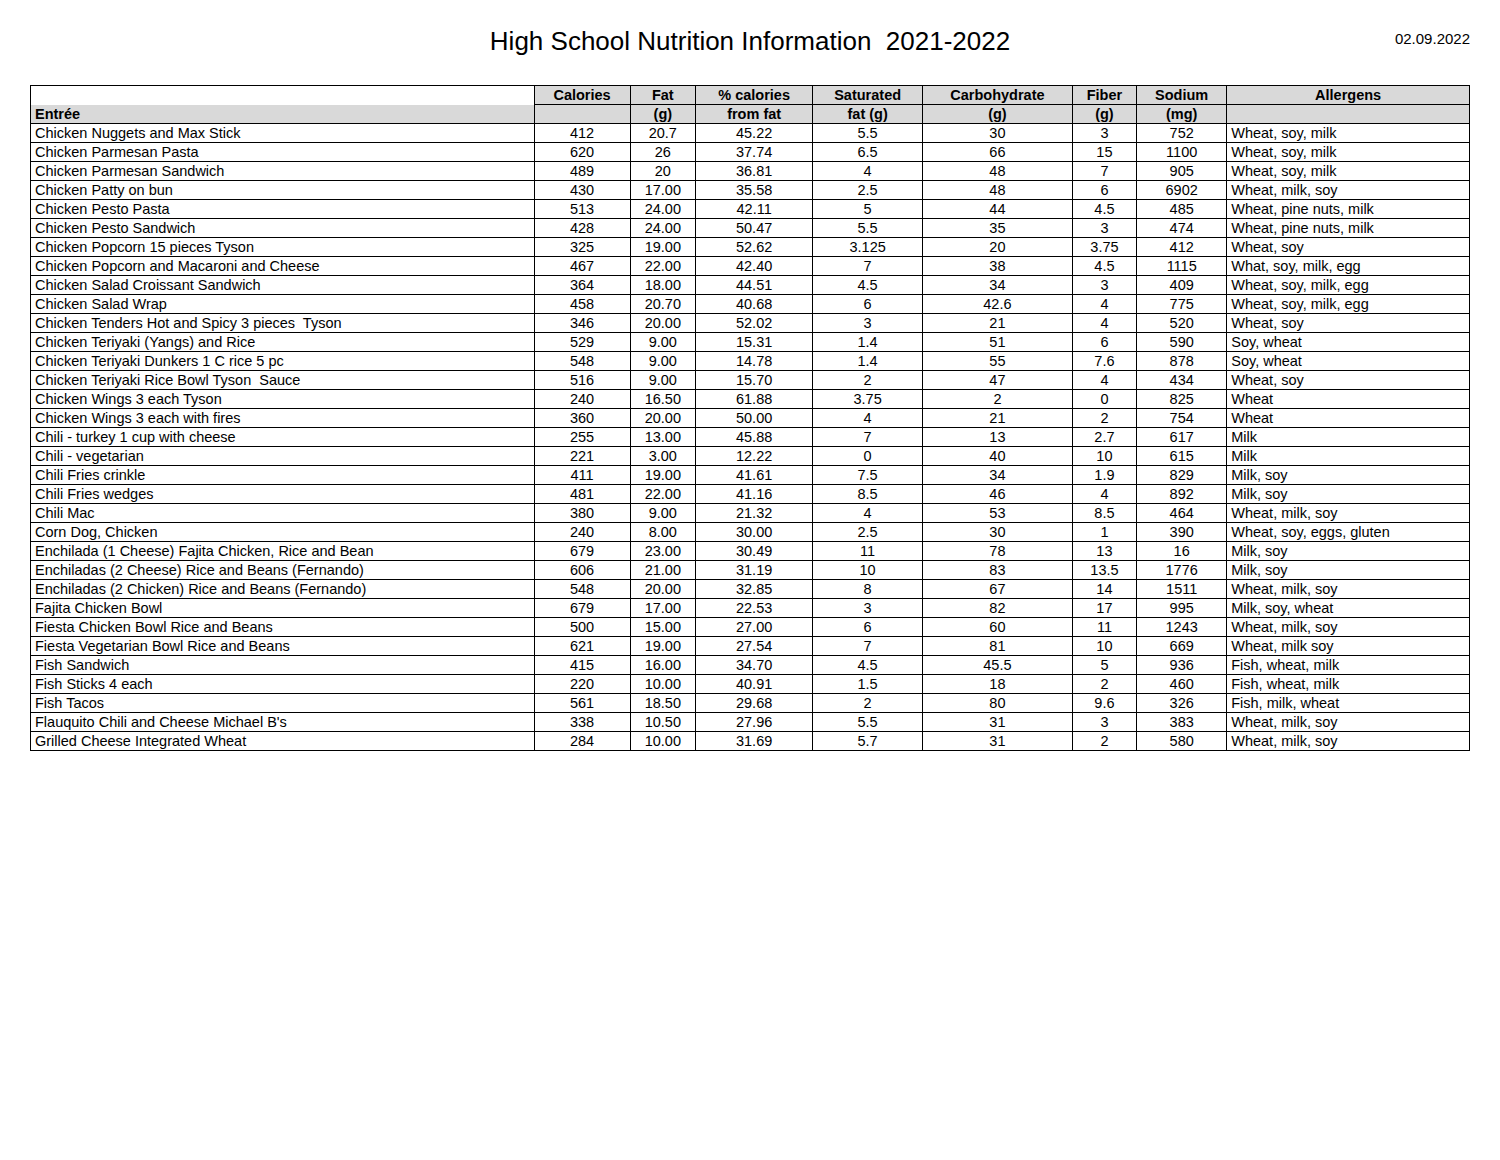High School Nutrition Information 2021-2022
02.09.2022
| | Calories | Fat | % calories | Saturated | Carbohydrate | Fiber | Sodium | Allergens |
| --- | --- | --- | --- | --- | --- | --- | --- | --- |
| Entrée | | (g) | from fat | fat (g) | (g) | (g) | (mg) | |
| Chicken Nuggets and Max Stick | 412 | 20.7 | 45.22 | 5.5 | 30 | 3 | 752 | Wheat, soy, milk |
| Chicken Parmesan Pasta | 620 | 26 | 37.74 | 6.5 | 66 | 15 | 1100 | Wheat, soy, milk |
| Chicken Parmesan Sandwich | 489 | 20 | 36.81 | 4 | 48 | 7 | 905 | Wheat, soy, milk |
| Chicken Patty on bun | 430 | 17.00 | 35.58 | 2.5 | 48 | 6 | 6902 | Wheat, milk, soy |
| Chicken Pesto Pasta | 513 | 24.00 | 42.11 | 5 | 44 | 4.5 | 485 | Wheat, pine nuts, milk |
| Chicken Pesto Sandwich | 428 | 24.00 | 50.47 | 5.5 | 35 | 3 | 474 | Wheat, pine nuts, milk |
| Chicken Popcorn 15 pieces Tyson | 325 | 19.00 | 52.62 | 3.125 | 20 | 3.75 | 412 | Wheat, soy |
| Chicken Popcorn and Macaroni and Cheese | 467 | 22.00 | 42.40 | 7 | 38 | 4.5 | 1115 | What, soy, milk, egg |
| Chicken Salad Croissant Sandwich | 364 | 18.00 | 44.51 | 4.5 | 34 | 3 | 409 | Wheat, soy, milk, egg |
| Chicken Salad Wrap | 458 | 20.70 | 40.68 | 6 | 42.6 | 4 | 775 | Wheat, soy, milk, egg |
| Chicken Tenders Hot and Spicy 3 pieces Tyson | 346 | 20.00 | 52.02 | 3 | 21 | 4 | 520 | Wheat, soy |
| Chicken Teriyaki (Yangs) and Rice | 529 | 9.00 | 15.31 | 1.4 | 51 | 6 | 590 | Soy, wheat |
| Chicken Teriyaki Dunkers 1 C rice 5 pc | 548 | 9.00 | 14.78 | 1.4 | 55 | 7.6 | 878 | Soy, wheat |
| Chicken Teriyaki Rice Bowl Tyson Sauce | 516 | 9.00 | 15.70 | 2 | 47 | 4 | 434 | Wheat, soy |
| Chicken Wings 3 each Tyson | 240 | 16.50 | 61.88 | 3.75 | 2 | 0 | 825 | Wheat |
| Chicken Wings 3 each with fires | 360 | 20.00 | 50.00 | 4 | 21 | 2 | 754 | Wheat |
| Chili - turkey 1 cup with cheese | 255 | 13.00 | 45.88 | 7 | 13 | 2.7 | 617 | Milk |
| Chili - vegetarian | 221 | 3.00 | 12.22 | 0 | 40 | 10 | 615 | Milk |
| Chili Fries crinkle | 411 | 19.00 | 41.61 | 7.5 | 34 | 1.9 | 829 | Milk, soy |
| Chili Fries wedges | 481 | 22.00 | 41.16 | 8.5 | 46 | 4 | 892 | Milk, soy |
| Chili Mac | 380 | 9.00 | 21.32 | 4 | 53 | 8.5 | 464 | Wheat, milk, soy |
| Corn Dog, Chicken | 240 | 8.00 | 30.00 | 2.5 | 30 | 1 | 390 | Wheat, soy, eggs, gluten |
| Enchilada (1 Cheese) Fajita Chicken, Rice and Bean | 679 | 23.00 | 30.49 | 11 | 78 | 13 | 16 | Milk, soy |
| Enchiladas (2 Cheese) Rice and Beans (Fernando) | 606 | 21.00 | 31.19 | 10 | 83 | 13.5 | 1776 | Milk, soy |
| Enchiladas (2 Chicken) Rice and Beans (Fernando) | 548 | 20.00 | 32.85 | 8 | 67 | 14 | 1511 | Wheat, milk, soy |
| Fajita Chicken Bowl | 679 | 17.00 | 22.53 | 3 | 82 | 17 | 995 | Milk, soy, wheat |
| Fiesta Chicken Bowl Rice and Beans | 500 | 15.00 | 27.00 | 6 | 60 | 11 | 1243 | Wheat, milk, soy |
| Fiesta Vegetarian Bowl Rice and Beans | 621 | 19.00 | 27.54 | 7 | 81 | 10 | 669 | Wheat, milk soy |
| Fish Sandwich | 415 | 16.00 | 34.70 | 4.5 | 45.5 | 5 | 936 | Fish, wheat, milk |
| Fish Sticks 4 each | 220 | 10.00 | 40.91 | 1.5 | 18 | 2 | 460 | Fish, wheat, milk |
| Fish Tacos | 561 | 18.50 | 29.68 | 2 | 80 | 9.6 | 326 | Fish, milk, wheat |
| Flauquito Chili and Cheese Michael B's | 338 | 10.50 | 27.96 | 5.5 | 31 | 3 | 383 | Wheat, milk, soy |
| Grilled Cheese Integrated Wheat | 284 | 10.00 | 31.69 | 5.7 | 31 | 2 | 580 | Wheat, milk, soy |